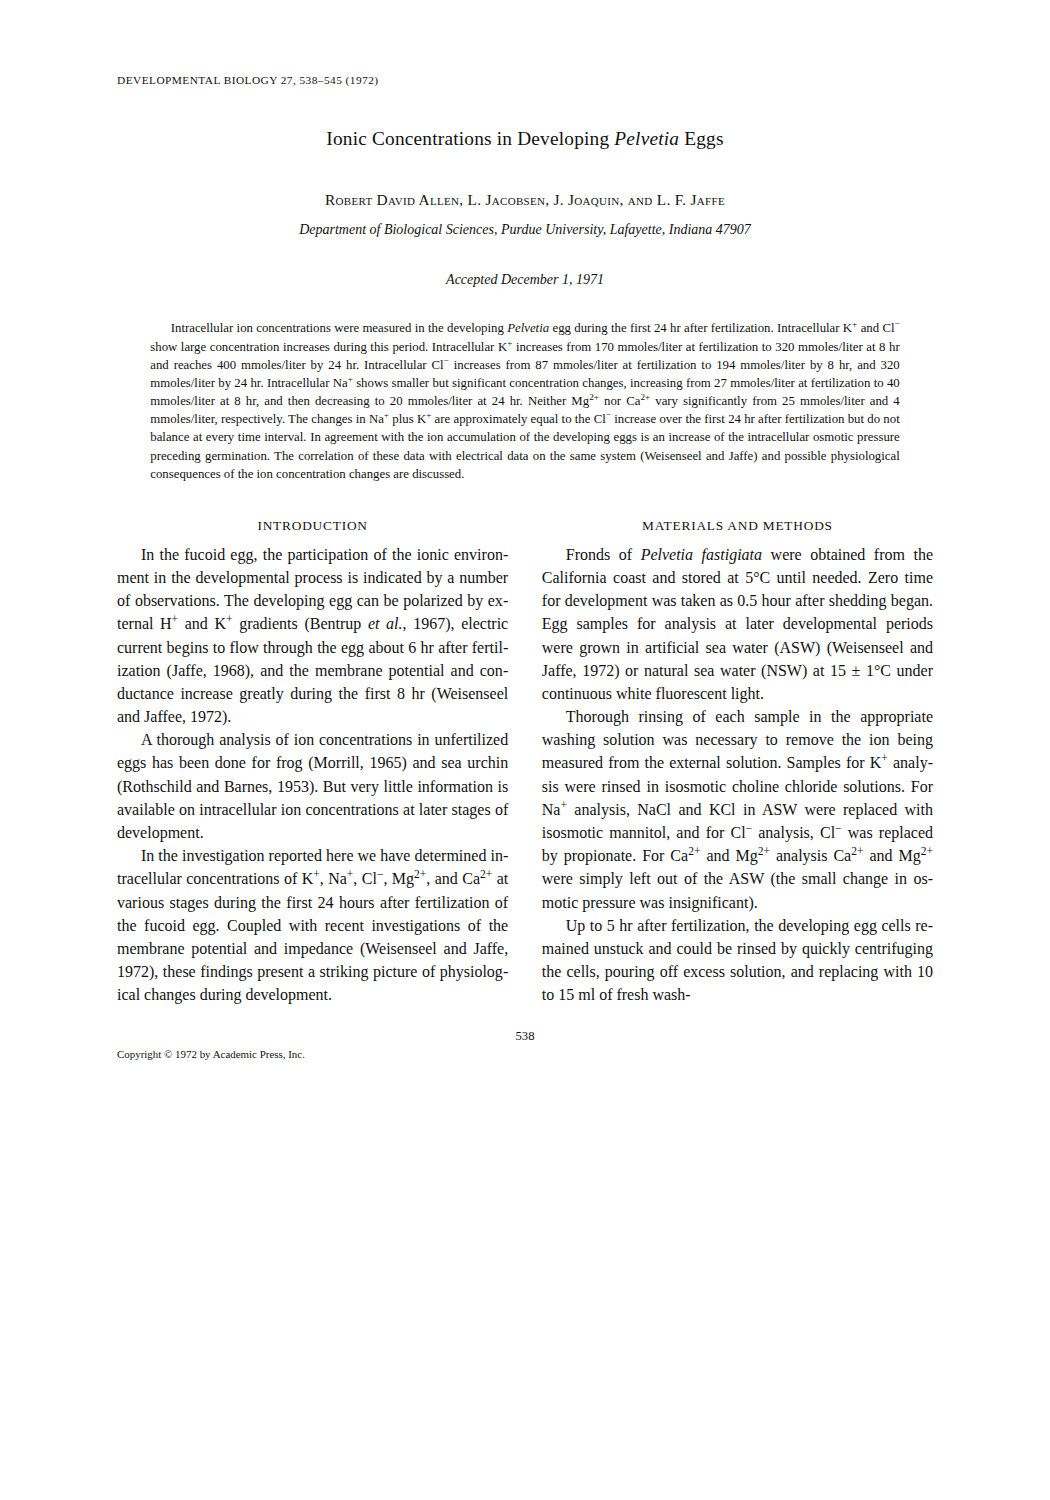Developmental Biology 27, 538–545 (1972)
Ionic Concentrations in Developing Pelvetia Eggs
Robert David Allen, L. Jacobsen, J. Joaquin, and L. F. Jaffe
Department of Biological Sciences, Purdue University, Lafayette, Indiana 47907
Accepted December 1, 1971
Intracellular ion concentrations were measured in the developing Pelvetia egg during the first 24 hr after fertilization. Intracellular K+ and Cl− show large concentration increases during this period. Intracellular K+ increases from 170 mmoles/liter at fertilization to 320 mmoles/liter at 8 hr and reaches 400 mmoles/liter by 24 hr. Intracellular Cl− increases from 87 mmoles/liter at fertilization to 194 mmoles/liter by 8 hr, and 320 mmoles/liter by 24 hr. Intracellular Na+ shows smaller but significant concentration changes, increasing from 27 mmoles/liter at fertilization to 40 mmoles/liter at 8 hr, and then decreasing to 20 mmoles/liter at 24 hr. Neither Mg2+ nor Ca2+ vary significantly from 25 mmoles/liter and 4 mmoles/liter, respectively. The changes in Na+ plus K+ are approximately equal to the Cl− increase over the first 24 hr after fertilization but do not balance at every time interval. In agreement with the ion accumulation of the developing eggs is an increase of the intracellular osmotic pressure preceding germination. The correlation of these data with electrical data on the same system (Weisenseel and Jaffe) and possible physiological consequences of the ion concentration changes are discussed.
Introduction
In the fucoid egg, the participation of the ionic environment in the developmental process is indicated by a number of observations. The developing egg can be polarized by external H+ and K+ gradients (Bentrup et al., 1967), electric current begins to flow through the egg about 6 hr after fertilization (Jaffe, 1968), and the membrane potential and conductance increase greatly during the first 8 hr (Weisenseel and Jaffee, 1972).
A thorough analysis of ion concentrations in unfertilized eggs has been done for frog (Morrill, 1965) and sea urchin (Rothschild and Barnes, 1953). But very little information is available on intracellular ion concentrations at later stages of development.
In the investigation reported here we have determined intracellular concentrations of K+, Na+, Cl−, Mg2+, and Ca2+ at various stages during the first 24 hours after fertilization of the fucoid egg. Coupled with recent investigations of the membrane potential and impedance (Weisenseel and Jaffe, 1972), these findings present a striking picture of physiological changes during development.
Materials and Methods
Fronds of Pelvetia fastigiata were obtained from the California coast and stored at 5°C until needed. Zero time for development was taken as 0.5 hour after shedding began. Egg samples for analysis at later developmental periods were grown in artificial sea water (ASW) (Weisenseel and Jaffe, 1972) or natural sea water (NSW) at 15 ± 1°C under continuous white fluorescent light.
Thorough rinsing of each sample in the appropriate washing solution was necessary to remove the ion being measured from the external solution. Samples for K+ analysis were rinsed in isosmotic choline chloride solutions. For Na+ analysis, NaCl and KCl in ASW were replaced with isosmotic mannitol, and for Cl− analysis, Cl− was replaced by propionate. For Ca2+ and Mg2+ analysis Ca2+ and Mg2+ were simply left out of the ASW (the small change in osmotic pressure was insignificant).
Up to 5 hr after fertilization, the developing egg cells remained unstuck and could be rinsed by quickly centrifuging the cells, pouring off excess solution, and replacing with 10 to 15 ml of fresh wash-
538
Copyright © 1972 by Academic Press, Inc.